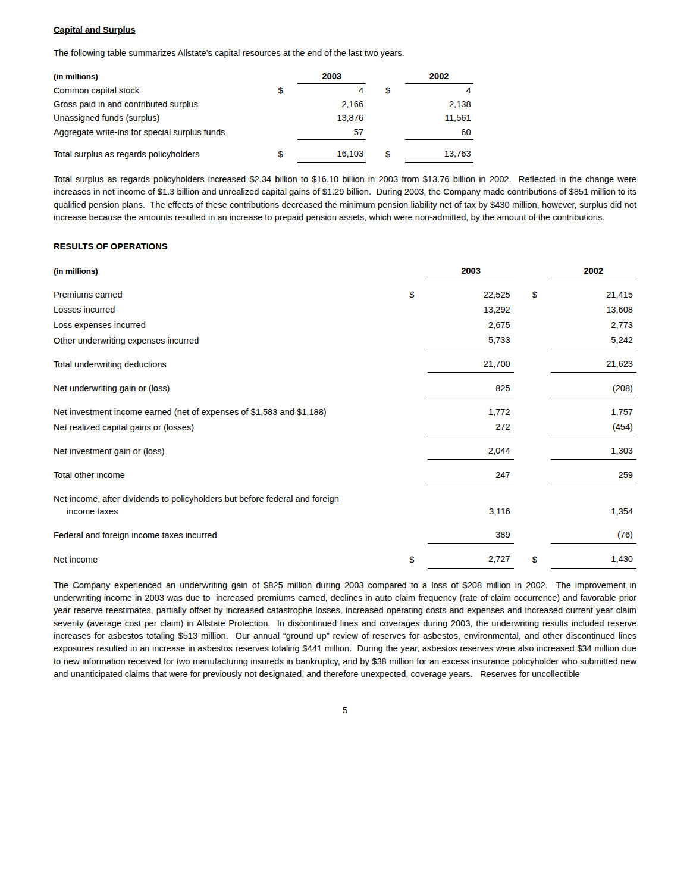Capital and Surplus
The following table summarizes Allstate’s capital resources at the end of the last two years.
| (in millions) | | 2003 | | | 2002 |
| Common capital stock | $ | 4 | | $ | 4 |
| Gross paid in and contributed surplus | | 2,166 | | | 2,138 |
| Unassigned funds (surplus) | | 13,876 | | | 11,561 |
| Aggregate write-ins for special surplus funds | | 57 | | | 60 |
| Total surplus as regards policyholders | $ | 16,103 | | $ | 13,763 |
Total surplus as regards policyholders increased $2.34 billion to $16.10 billion in 2003 from $13.76 billion in 2002. Reflected in the change were increases in net income of $1.3 billion and unrealized capital gains of $1.29 billion. During 2003, the Company made contributions of $851 million to its qualified pension plans. The effects of these contributions decreased the minimum pension liability net of tax by $430 million, however, surplus did not increase because the amounts resulted in an increase to prepaid pension assets, which were non-admitted, by the amount of the contributions.
RESULTS OF OPERATIONS
| (in millions) | | 2003 | | | 2002 |
| Premiums earned | $ | 22,525 | | $ | 21,415 |
| Losses incurred | | 13,292 | | | 13,608 |
| Loss expenses incurred | | 2,675 | | | 2,773 |
| Other underwriting expenses incurred | | 5,733 | | | 5,242 |
| Total underwriting deductions | | 21,700 | | | 21,623 |
| Net underwriting gain or (loss) | | 825 | | | (208) |
| Net investment income earned (net of expenses of $1,583 and $1,188) | | 1,772 | | | 1,757 |
| Net realized capital gains or (losses) | | 272 | | | (454) |
| Net investment gain or (loss) | | 2,044 | | | 1,303 |
| Total other income | | 247 | | | 259 |
| Net income, after dividends to policyholders but before federal and foreign income taxes | | 3,116 | | | 1,354 |
| Federal and foreign income taxes incurred | | 389 | | | (76) |
| Net income | $ | 2,727 | | $ | 1,430 |
The Company experienced an underwriting gain of $825 million during 2003 compared to a loss of $208 million in 2002. The improvement in underwriting income in 2003 was due to increased premiums earned, declines in auto claim frequency (rate of claim occurrence) and favorable prior year reserve reestimates, partially offset by increased catastrophe losses, increased operating costs and expenses and increased current year claim severity (average cost per claim) in Allstate Protection. In discontinued lines and coverages during 2003, the underwriting results included reserve increases for asbestos totaling $513 million. Our annual “ground up” review of reserves for asbestos, environmental, and other discontinued lines exposures resulted in an increase in asbestos reserves totaling $441 million. During the year, asbestos reserves were also increased $34 million due to new information received for two manufacturing insureds in bankruptcy, and by $38 million for an excess insurance policyholder who submitted new and unanticipated claims that were for previously not designated, and therefore unexpected, coverage years. Reserves for uncollectible
5